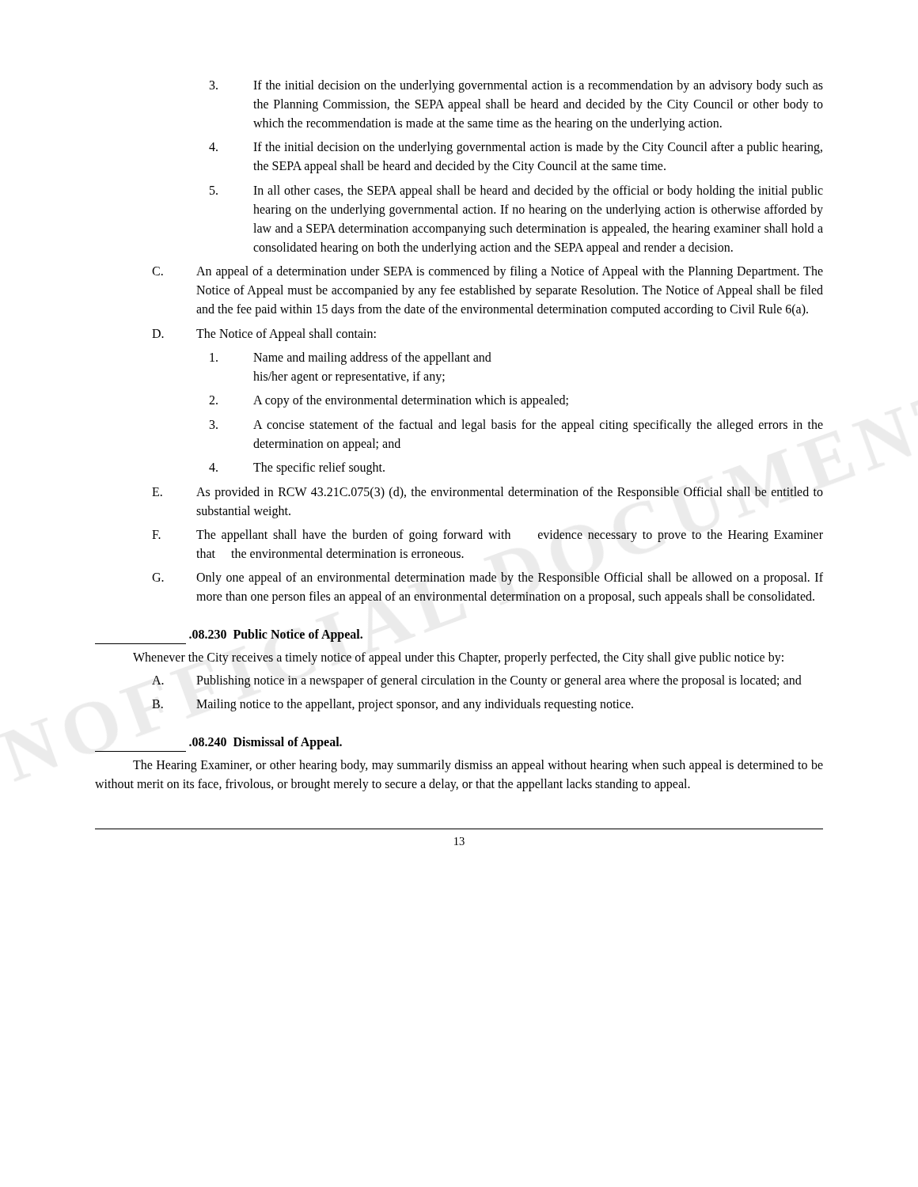UNOFFICIAL DOCUMENT
3. If the initial decision on the underlying governmental action is a recommendation by an advisory body such as the Planning Commission, the SEPA appeal shall be heard and decided by the City Council or other body to which the recommendation is made at the same time as the hearing on the underlying action.
4. If the initial decision on the underlying governmental action is made by the City Council after a public hearing, the SEPA appeal shall be heard and decided by the City Council at the same time.
5. In all other cases, the SEPA appeal shall be heard and decided by the official or body holding the initial public hearing on the underlying governmental action. If no hearing on the underlying action is otherwise afforded by law and a SEPA determination accompanying such determination is appealed, the hearing examiner shall hold a consolidated hearing on both the underlying action and the SEPA appeal and render a decision.
C. An appeal of a determination under SEPA is commenced by filing a Notice of Appeal with the Planning Department. The Notice of Appeal must be accompanied by any fee established by separate Resolution. The Notice of Appeal shall be filed and the fee paid within 15 days from the date of the environmental determination computed according to Civil Rule 6(a).
D. The Notice of Appeal shall contain:
1. Name and mailing address of the appellant and
his/her agent or representative, if any;
2. A copy of the environmental determination which is appealed;
3. A concise statement of the factual and legal basis for the appeal citing specifically the alleged errors in the determination on appeal; and
4. The specific relief sought.
E. As provided in RCW 43.21C.075(3) (d), the environmental determination of the Responsible Official shall be entitled to substantial weight.
F. The appellant shall have the burden of going forward with evidence necessary to prove to the Hearing Examiner that the environmental determination is erroneous.
G. Only one appeal of an environmental determination made by the Responsible Official shall be allowed on a proposal. If more than one person files an appeal of an environmental determination on a proposal, such appeals shall be consolidated.
.08.230 Public Notice of Appeal.
Whenever the City receives a timely notice of appeal under this Chapter, properly perfected, the City shall give public notice by:
A. Publishing notice in a newspaper of general circulation in the County or general area where the proposal is located; and
B. Mailing notice to the appellant, project sponsor, and any individuals requesting notice.
.08.240 Dismissal of Appeal.
The Hearing Examiner, or other hearing body, may summarily dismiss an appeal without hearing when such appeal is determined to be without merit on its face, frivolous, or brought merely to secure a delay, or that the appellant lacks standing to appeal.
13